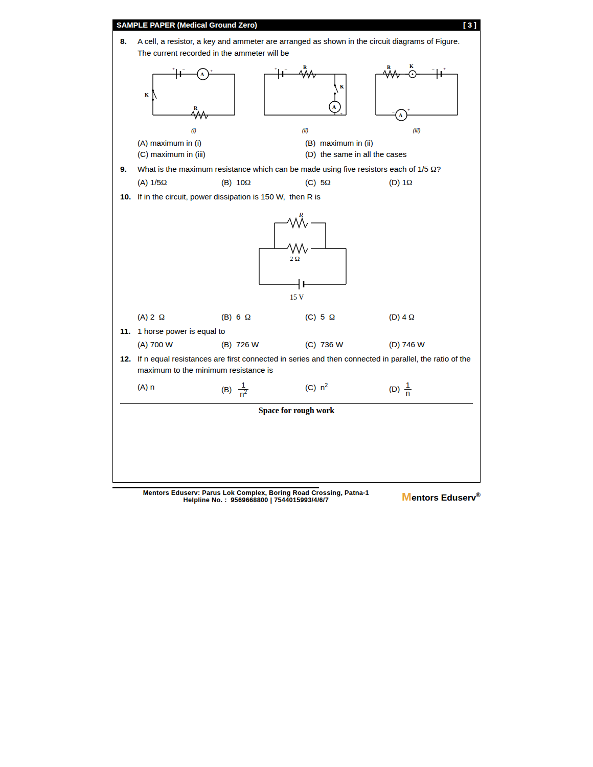SAMPLE PAPER (Medical Ground Zero) [ 3 ]
8.
A cell, a resistor, a key and ammeter are arranged as shown in the circuit diagrams of Figure. The current recorded in the ammeter will be
+ – A + R K
(i)
+ – R K A – +
(ii)
R K – + A – +
(iii)
(A) maximum in (i)
(B) maximum in (ii)
(C) maximum in (iii)
(D) the same in all the cases
9.
What is the maximum resistance which can be made using five resistors each of 1/5 Ω?
(A) 1/5Ω
(B) 10Ω
(C) 5Ω
(D) 1Ω
10.
If in the circuit, power dissipation is 150 W, then R is
R 2 Ω 15 V
(A) 2 Ω
(B) 6 Ω
(C) 5 Ω
(D) 4 Ω
11.
1 horse power is equal to
(A) 700 W
(B) 726 W
(C) 736 W
(D) 746 W
12.
If n equal resistances are first connected in series and then connected in parallel, the ratio of the maximum to the minimum resistance is
(A) n
(B) 1 n2
(C) n2
(D) 1 n
Space for rough work
Mentors Eduserv: Parus Lok Complex, Boring Road Crossing, Patna-1
Helpline No. : 9569668800 | 7544015993/4/6/7
Mentors Eduserv®